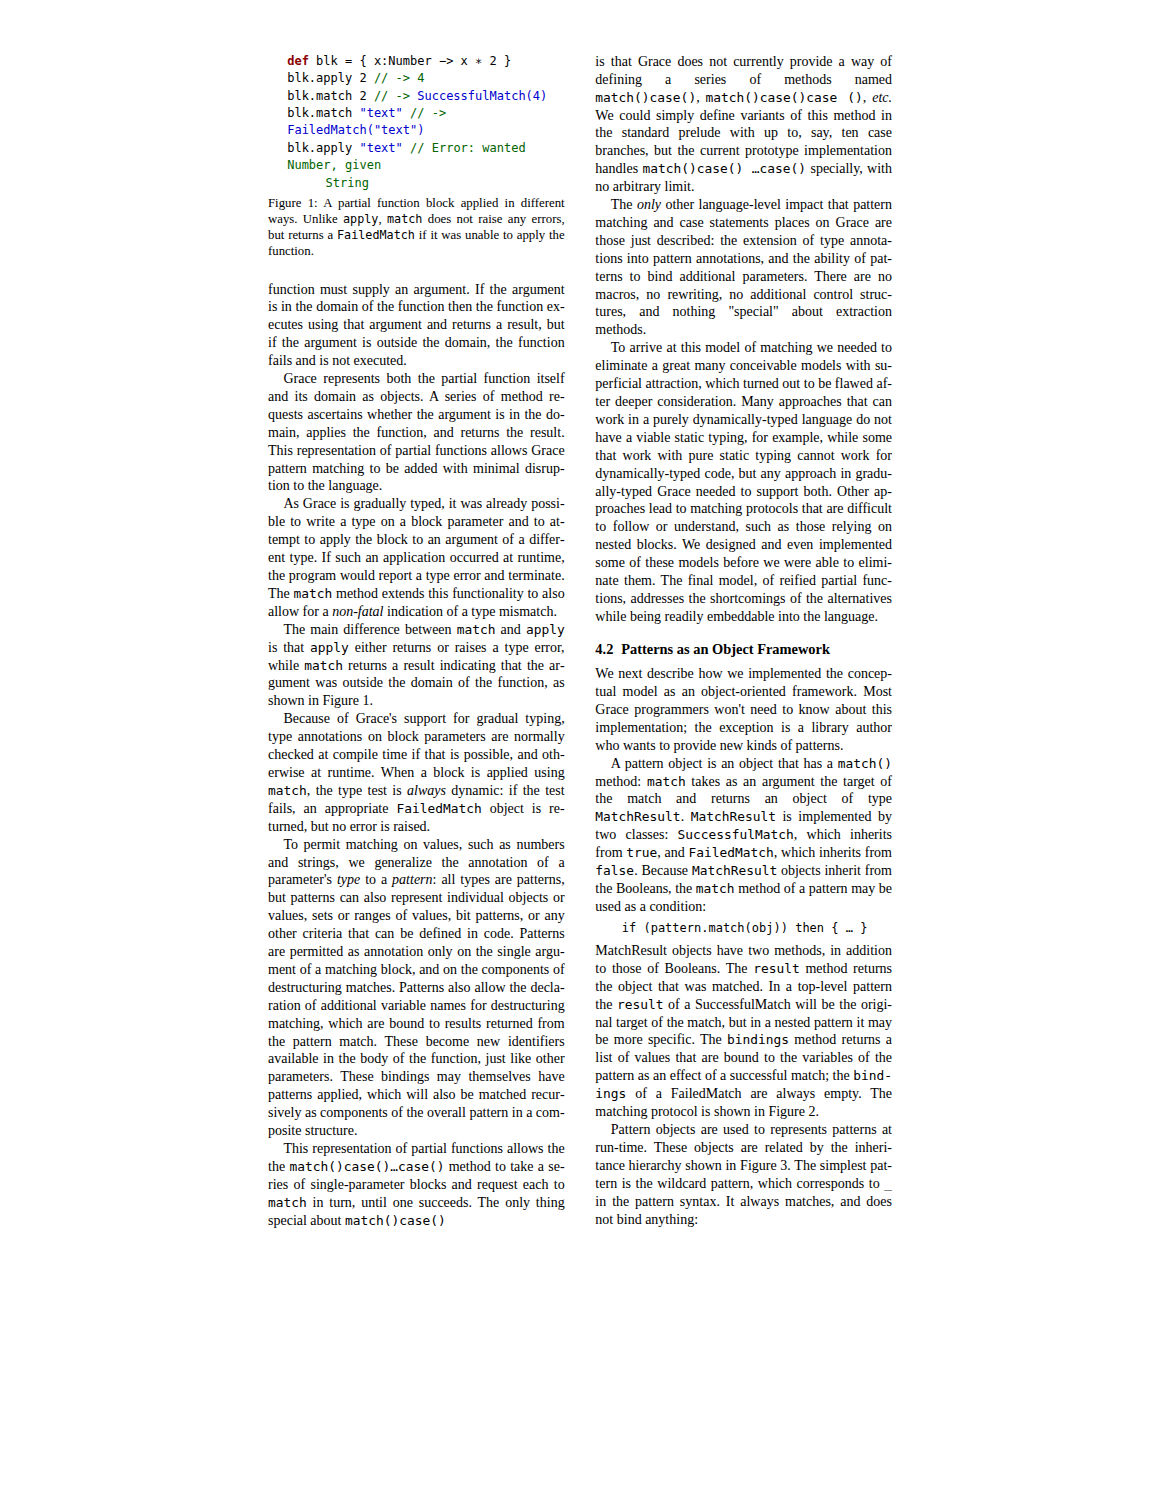def blk = { x:Number −> x ∗ 2 }
blk.apply 2 // -> 4
blk.match 2 // -> SuccessfulMatch(4)
blk.match "text" // -> FailedMatch("text")
blk.apply "text" // Error: wanted Number, given
String
Figure 1: A partial function block applied in different ways. Unlike apply, match does not raise any errors, but returns a FailedMatch if it was unable to apply the function.
function must supply an argument. If the argument is in the domain of the function then the function executes using that argument and returns a result, but if the argument is outside the domain, the function fails and is not executed.
Grace represents both the partial function itself and its domain as objects. A series of method requests ascertains whether the argument is in the domain, applies the function, and returns the result. This representation of partial functions allows Grace pattern matching to be added with minimal disruption to the language.
As Grace is gradually typed, it was already possible to write a type on a block parameter and to attempt to apply the block to an argument of a different type. If such an application occurred at runtime, the program would report a type error and terminate. The match method extends this functionality to also allow for a non-fatal indication of a type mismatch.
The main difference between match and apply is that apply either returns or raises a type error, while match returns a result indicating that the argument was outside the domain of the function, as shown in Figure 1.
Because of Grace's support for gradual typing, type annotations on block parameters are normally checked at compile time if that is possible, and otherwise at runtime. When a block is applied using match, the type test is always dynamic: if the test fails, an appropriate FailedMatch object is returned, but no error is raised.
To permit matching on values, such as numbers and strings, we generalize the annotation of a parameter's type to a pattern: all types are patterns, but patterns can also represent individual objects or values, sets or ranges of values, bit patterns, or any other criteria that can be defined in code. Patterns are permitted as annotation only on the single argument of a matching block, and on the components of destructuring matches. Patterns also allow the declaration of additional variable names for destructuring matching, which are bound to results returned from the pattern match. These become new identifiers available in the body of the function, just like other parameters. These bindings may themselves have patterns applied, which will also be matched recursively as components of the overall pattern in a composite structure.
This representation of partial functions allows the the match()case()…case() method to take a series of single-parameter blocks and request each to match in turn, until one succeeds. The only thing special about match()case()
is that Grace does not currently provide a way of defining a series of methods named match()case(), match()case()case (), etc. We could simply define variants of this method in the standard prelude with up to, say, ten case branches, but the current prototype implementation handles match()case() …case() specially, with no arbitrary limit.
The only other language-level impact that pattern matching and case statements places on Grace are those just described: the extension of type annotations into pattern annotations, and the ability of patterns to bind additional parameters. There are no macros, no rewriting, no additional control structures, and nothing "special" about extraction methods.
To arrive at this model of matching we needed to eliminate a great many conceivable models with superficial attraction, which turned out to be flawed after deeper consideration. Many approaches that can work in a purely dynamically-typed language do not have a viable static typing, for example, while some that work with pure static typing cannot work for dynamically-typed code, but any approach in gradually-typed Grace needed to support both. Other approaches lead to matching protocols that are difficult to follow or understand, such as those relying on nested blocks. We designed and even implemented some of these models before we were able to eliminate them. The final model, of reified partial functions, addresses the shortcomings of the alternatives while being readily embeddable into the language.
4.2 Patterns as an Object Framework
We next describe how we implemented the conceptual model as an object-oriented framework. Most Grace programmers won't need to know about this implementation; the exception is a library author who wants to provide new kinds of patterns.
A pattern object is an object that has a match() method: match takes as an argument the target of the match and returns an object of type MatchResult. MatchResult is implemented by two classes: SuccessfulMatch, which inherits from true, and FailedMatch, which inherits from false. Because MatchResult objects inherit from the Booleans, the match method of a pattern may be used as a condition:
if (pattern.match(obj)) then { … }
MatchResult objects have two methods, in addition to those of Booleans. The result method returns the object that was matched. In a top-level pattern the result of a SuccessfulMatch will be the original target of the match, but in a nested pattern it may be more specific. The bindings method returns a list of values that are bound to the variables of the pattern as an effect of a successful match; the bindings of a FailedMatch are always empty. The matching protocol is shown in Figure 2.
Pattern objects are used to represents patterns at run-time. These objects are related by the inheritance hierarchy shown in Figure 3. The simplest pattern is the wildcard pattern, which corresponds to _ in the pattern syntax. It always matches, and does not bind anything: